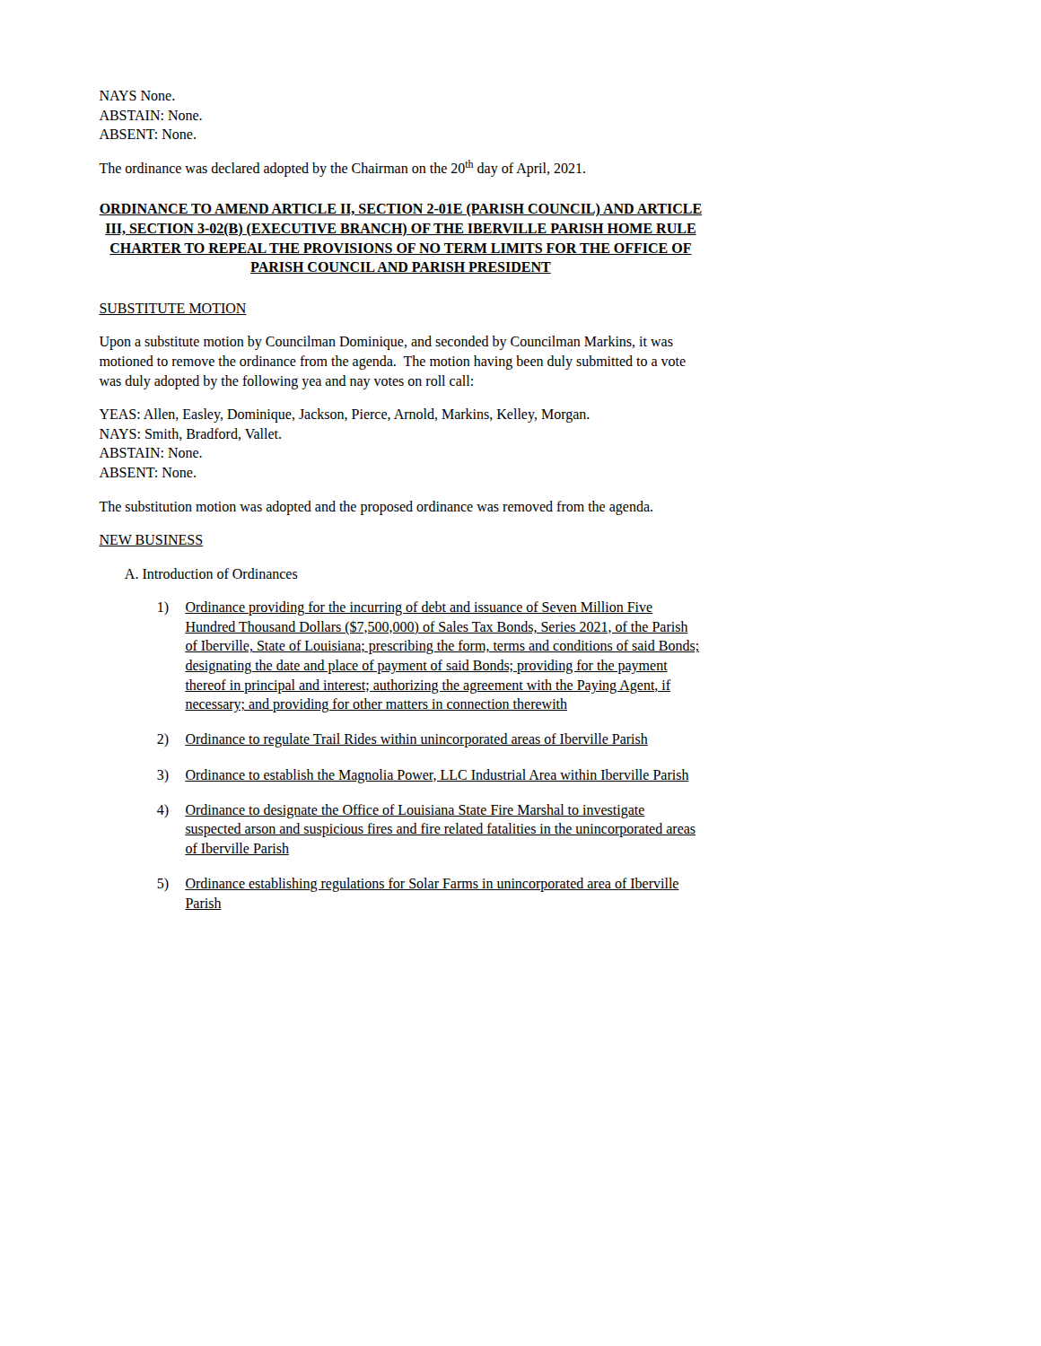NAYS None.
ABSTAIN: None.
ABSENT: None.
The ordinance was declared adopted by the Chairman on the 20th day of April, 2021.
ORDINANCE TO AMEND ARTICLE II, SECTION 2-01E (PARISH COUNCIL) AND ARTICLE III, SECTION 3-02(B) (EXECUTIVE BRANCH) OF THE IBERVILLE PARISH HOME RULE CHARTER TO REPEAL THE PROVISIONS OF NO TERM LIMITS FOR THE OFFICE OF PARISH COUNCIL AND PARISH PRESIDENT
SUBSTITUTE MOTION
Upon a substitute motion by Councilman Dominique, and seconded by Councilman Markins, it was motioned to remove the ordinance from the agenda. The motion having been duly submitted to a vote was duly adopted by the following yea and nay votes on roll call:
YEAS: Allen, Easley, Dominique, Jackson, Pierce, Arnold, Markins, Kelley, Morgan.
NAYS: Smith, Bradford, Vallet.
ABSTAIN: None.
ABSENT: None.
The substitution motion was adopted and the proposed ordinance was removed from the agenda.
NEW BUSINESS
Introduction of Ordinances
Ordinance providing for the incurring of debt and issuance of Seven Million Five Hundred Thousand Dollars ($7,500,000) of Sales Tax Bonds, Series 2021, of the Parish of Iberville, State of Louisiana; prescribing the form, terms and conditions of said Bonds; designating the date and place of payment of said Bonds; providing for the payment thereof in principal and interest; authorizing the agreement with the Paying Agent, if necessary; and providing for other matters in connection therewith
Ordinance to regulate Trail Rides within unincorporated areas of Iberville Parish
Ordinance to establish the Magnolia Power, LLC Industrial Area within Iberville Parish
Ordinance to designate the Office of Louisiana State Fire Marshal to investigate suspected arson and suspicious fires and fire related fatalities in the unincorporated areas of Iberville Parish
Ordinance establishing regulations for Solar Farms in unincorporated area of Iberville Parish